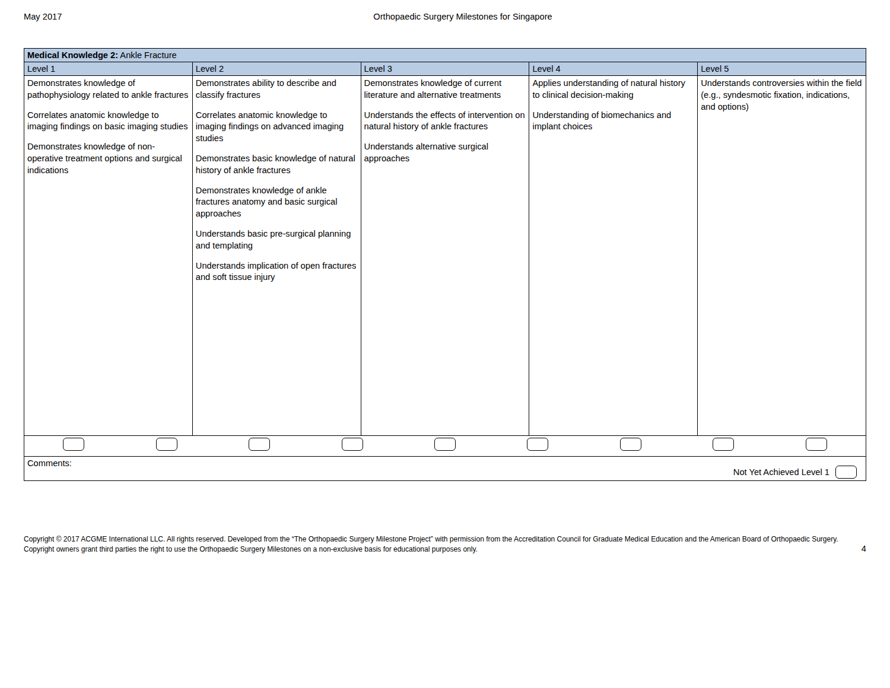May 2017
Orthopaedic Surgery Milestones for Singapore
| Medical Knowledge 2: Ankle Fracture |
| Level 1 | Level 2 | Level 3 | Level 4 | Level 5 |
| Demonstrates knowledge of pathophysiology related to ankle fractures Correlates anatomic knowledge to imaging findings on basic imaging studies Demonstrates knowledge of non-operative treatment options and surgical indications | Demonstrates ability to describe and classify fractures Correlates anatomic knowledge to imaging findings on advanced imaging studies Demonstrates basic knowledge of natural history of ankle fractures Demonstrates knowledge of ankle fractures anatomy and basic surgical approaches Understands basic pre-surgical planning and templating Understands implication of open fractures and soft tissue injury | Demonstrates knowledge of current literature and alternative treatments Understands the effects of intervention on natural history of ankle fractures Understands alternative surgical approaches | Applies understanding of natural history to clinical decision-making Understanding of biomechanics and implant choices | Understands controversies within the field (e.g., syndesmotic fixation, indications, and options) |
| Comments: Not Yet Achieved Level 1 |
Copyright © 2017 ACGME International LLC. All rights reserved. Developed from the “The Orthopaedic Surgery Milestone Project” with permission from the Accreditation Council for Graduate Medical Education and the American Board of Orthopaedic Surgery. Copyright owners grant third parties the right to use the Orthopaedic Surgery Milestones on a non-exclusive basis for educational purposes only. 4